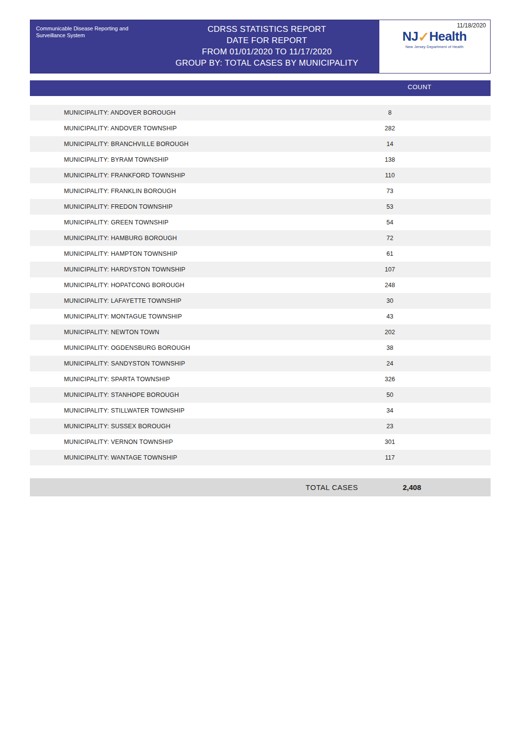Communicable Disease Reporting and Surveillance System
CDRSS STATISTICS REPORT
DATE FOR REPORT
FROM 01/01/2020 TO 11/17/2020
GROUP BY: TOTAL CASES BY MUNICIPALITY
11/18/2020
NJ✓Health
New Jersey Department of Health
COUNT
| MUNICIPALITY: ANDOVER BOROUGH | 8 |
| MUNICIPALITY: ANDOVER TOWNSHIP | 282 |
| MUNICIPALITY: BRANCHVILLE BOROUGH | 14 |
| MUNICIPALITY: BYRAM TOWNSHIP | 138 |
| MUNICIPALITY: FRANKFORD TOWNSHIP | 110 |
| MUNICIPALITY: FRANKLIN BOROUGH | 73 |
| MUNICIPALITY: FREDON TOWNSHIP | 53 |
| MUNICIPALITY: GREEN TOWNSHIP | 54 |
| MUNICIPALITY: HAMBURG BOROUGH | 72 |
| MUNICIPALITY: HAMPTON TOWNSHIP | 61 |
| MUNICIPALITY: HARDYSTON TOWNSHIP | 107 |
| MUNICIPALITY: HOPATCONG BOROUGH | 248 |
| MUNICIPALITY: LAFAYETTE TOWNSHIP | 30 |
| MUNICIPALITY: MONTAGUE TOWNSHIP | 43 |
| MUNICIPALITY: NEWTON TOWN | 202 |
| MUNICIPALITY: OGDENSBURG BOROUGH | 38 |
| MUNICIPALITY: SANDYSTON TOWNSHIP | 24 |
| MUNICIPALITY: SPARTA TOWNSHIP | 326 |
| MUNICIPALITY: STANHOPE BOROUGH | 50 |
| MUNICIPALITY: STILLWATER TOWNSHIP | 34 |
| MUNICIPALITY: SUSSEX BOROUGH | 23 |
| MUNICIPALITY: VERNON TOWNSHIP | 301 |
| MUNICIPALITY: WANTAGE TOWNSHIP | 117 |
TOTAL CASES
2,408